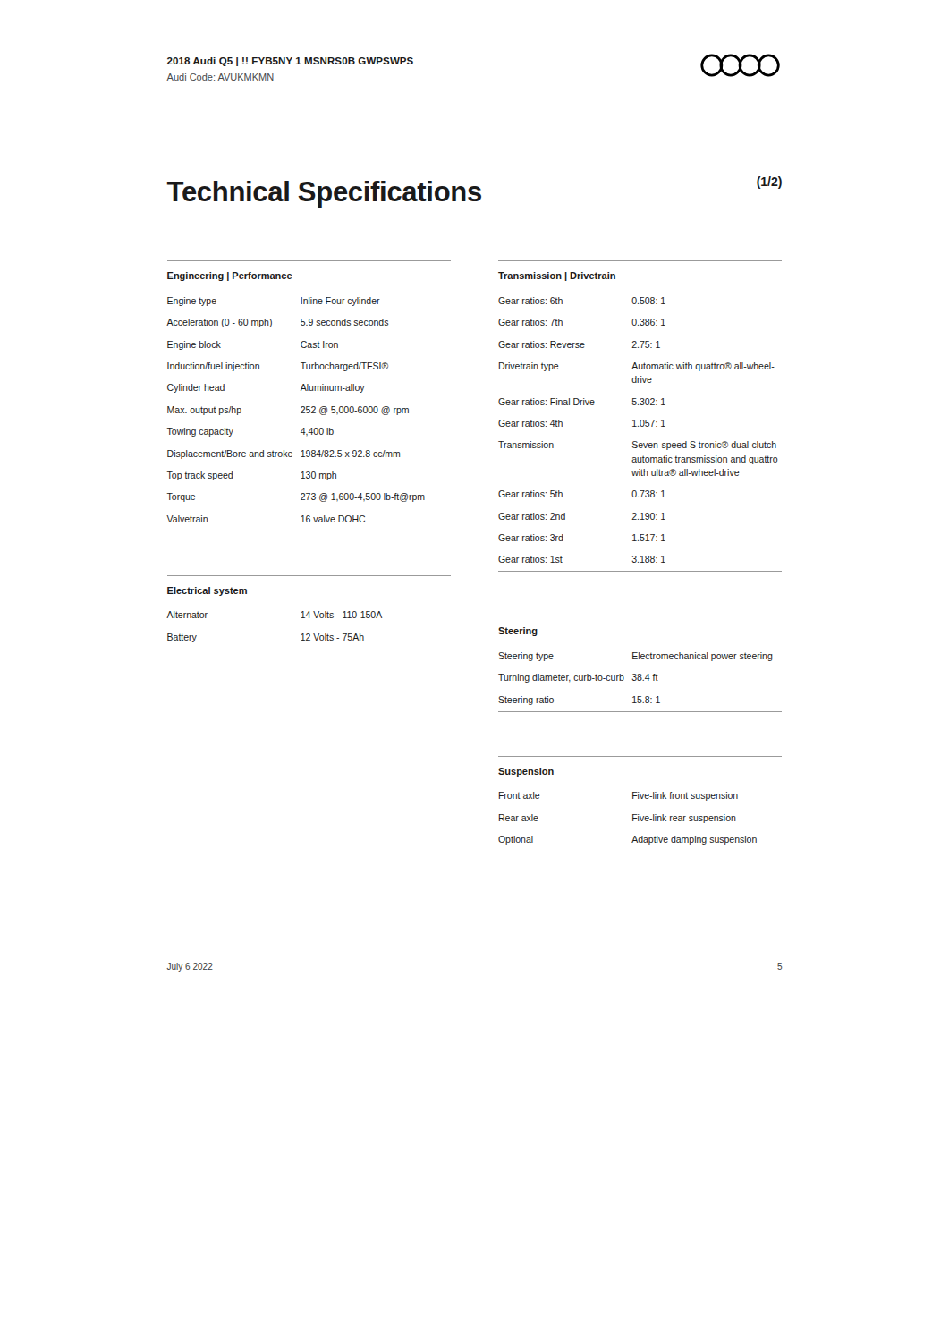2018 Audi Q5 | !! FYB5NY 1 MSNRS0B GWPSWPS
Audi Code: AVUKMKMN
Technical Specifications
(1/2)
Engineering | Performance
| Engine type | Inline Four cylinder |
| Acceleration (0 - 60 mph) | 5.9 seconds seconds |
| Engine block | Cast Iron |
| Induction/fuel injection | Turbocharged/TFSI® |
| Cylinder head | Aluminum-alloy |
| Max. output ps/hp | 252 @ 5,000-6000 @ rpm |
| Towing capacity | 4,400 lb |
| Displacement/Bore and stroke | 1984/82.5 x 92.8 cc/mm |
| Top track speed | 130 mph |
| Torque | 273 @ 1,600-4,500 lb-ft@rpm |
| Valvetrain | 16 valve DOHC |
Electrical system
| Alternator | 14 Volts - 110-150A |
| Battery | 12 Volts - 75Ah |
Transmission | Drivetrain
| Gear ratios: 6th | 0.508: 1 |
| Gear ratios: 7th | 0.386: 1 |
| Gear ratios: Reverse | 2.75: 1 |
| Drivetrain type | Automatic with quattro® all-wheel-drive |
| Gear ratios: Final Drive | 5.302: 1 |
| Gear ratios: 4th | 1.057: 1 |
| Transmission | Seven-speed S tronic® dual-clutch automatic transmission and quattro with ultra® all-wheel-drive |
| Gear ratios: 5th | 0.738: 1 |
| Gear ratios: 2nd | 2.190: 1 |
| Gear ratios: 3rd | 1.517: 1 |
| Gear ratios: 1st | 3.188: 1 |
Steering
| Steering type | Electromechanical power steering |
| Turning diameter, curb-to-curb | 38.4 ft |
| Steering ratio | 15.8: 1 |
Suspension
| Front axle | Five-link front suspension |
| Rear axle | Five-link rear suspension |
| Optional | Adaptive damping suspension |
July 6 2022
5